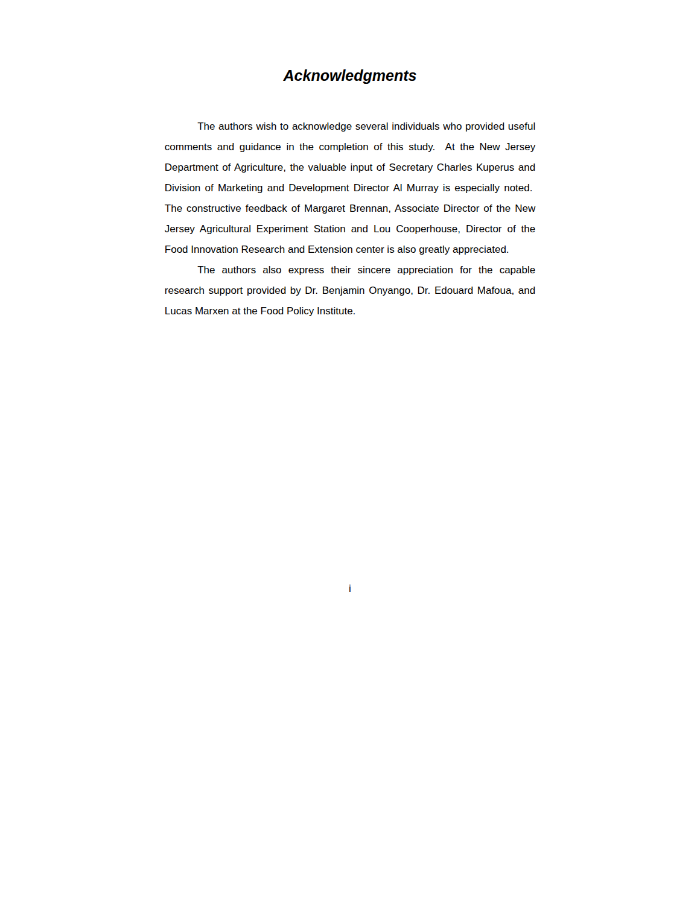Acknowledgments
The authors wish to acknowledge several individuals who provided useful comments and guidance in the completion of this study. At the New Jersey Department of Agriculture, the valuable input of Secretary Charles Kuperus and Division of Marketing and Development Director Al Murray is especially noted. The constructive feedback of Margaret Brennan, Associate Director of the New Jersey Agricultural Experiment Station and Lou Cooperhouse, Director of the Food Innovation Research and Extension center is also greatly appreciated.
The authors also express their sincere appreciation for the capable research support provided by Dr. Benjamin Onyango, Dr. Edouard Mafoua, and Lucas Marxen at the Food Policy Institute.
i